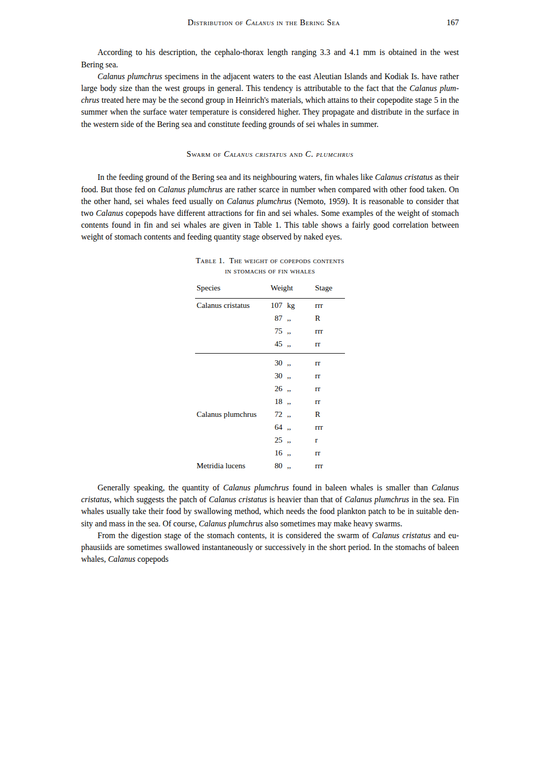Distribution of Calanus in the Bering Sea 167
According to his description, the cephalo-thorax length ranging 3.3 and 4.1 mm is obtained in the west Bering sea.
Calanus plumchrus specimens in the adjacent waters to the east Aleutian Islands and Kodiak Is. have rather large body size than the west groups in general. This tendency is attributable to the fact that the Calanus plumchrus treated here may be the second group in Heinrich's materials, which attains to their copepodite stage 5 in the summer when the surface water temperature is considered higher. They propagate and distribute in the surface in the western side of the Bering sea and constitute feeding grounds of sei whales in summer.
Swarm of Calanus cristatus and C. plumchrus
In the feeding ground of the Bering sea and its neighbouring waters, fin whales like Calanus cristatus as their food. But those fed on Calanus plumchrus are rather scarce in number when compared with other food taken. On the other hand, sei whales feed usually on Calanus plumchrus (Nemoto, 1959). It is reasonable to consider that two Calanus copepods have different attractions for fin and sei whales. Some examples of the weight of stomach contents found in fin and sei whales are given in Table 1. This table shows a fairly good correlation between weight of stomach contents and feeding quantity stage observed by naked eyes.
Table 1. The weight of copepods contents in stomachs of fin whales
| Species | Weight | Stage |
| --- | --- | --- |
| Calanus cristatus | 107 | kg | rrr |
| | 87 | ,, | R |
| | 75 | ,, | rrr |
| | 45 | ,, | rr |
| | 30 | ,, | rr |
| | 30 | ,, | rr |
| | 26 | ,, | rr |
| | 18 | ,, | rr |
| Calanus plumchrus | 72 | ,, | R |
| | 64 | ,, | rrr |
| | 25 | ,, | r |
| | 16 | ,, | rr |
| Metridia lucens | 80 | ,, | rrr |
Generally speaking, the quantity of Calanus plumchrus found in baleen whales is smaller than Calanus cristatus, which suggests the patch of Calanus cristatus is heavier than that of Calanus plumchrus in the sea. Fin whales usually take their food by swallowing method, which needs the food plankton patch to be in suitable density and mass in the sea. Of course, Calanus plumchrus also sometimes may make heavy swarms.
From the digestion stage of the stomach contents, it is considered the swarm of Calanus cristatus and euphausiids are sometimes swallowed instantaneously or successively in the short period. In the stomachs of baleen whales, Calanus copepods